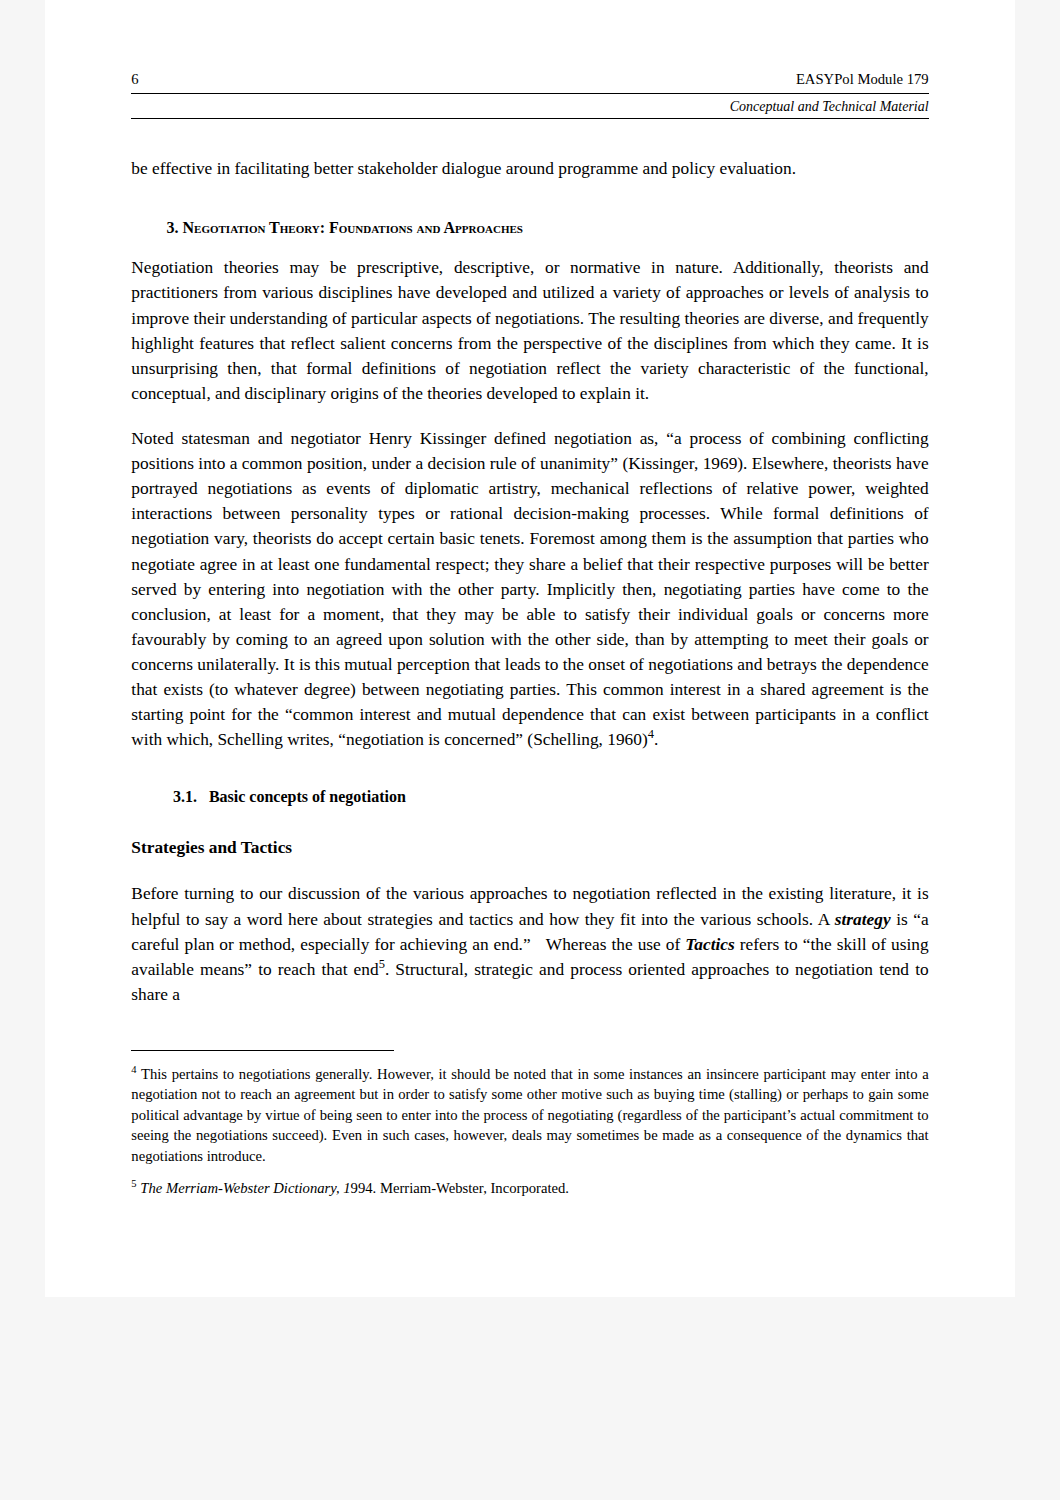6 EASYPol Module 179
Conceptual and Technical Material
be effective in facilitating better stakeholder dialogue around programme and policy evaluation.
3. Negotiation Theory: Foundations and Approaches
Negotiation theories may be prescriptive, descriptive, or normative in nature. Additionally, theorists and practitioners from various disciplines have developed and utilized a variety of approaches or levels of analysis to improve their understanding of particular aspects of negotiations. The resulting theories are diverse, and frequently highlight features that reflect salient concerns from the perspective of the disciplines from which they came. It is unsurprising then, that formal definitions of negotiation reflect the variety characteristic of the functional, conceptual, and disciplinary origins of the theories developed to explain it.
Noted statesman and negotiator Henry Kissinger defined negotiation as, “a process of combining conflicting positions into a common position, under a decision rule of unanimity” (Kissinger, 1969). Elsewhere, theorists have portrayed negotiations as events of diplomatic artistry, mechanical reflections of relative power, weighted interactions between personality types or rational decision-making processes. While formal definitions of negotiation vary, theorists do accept certain basic tenets. Foremost among them is the assumption that parties who negotiate agree in at least one fundamental respect; they share a belief that their respective purposes will be better served by entering into negotiation with the other party. Implicitly then, negotiating parties have come to the conclusion, at least for a moment, that they may be able to satisfy their individual goals or concerns more favourably by coming to an agreed upon solution with the other side, than by attempting to meet their goals or concerns unilaterally. It is this mutual perception that leads to the onset of negotiations and betrays the dependence that exists (to whatever degree) between negotiating parties. This common interest in a shared agreement is the starting point for the “common interest and mutual dependence that can exist between participants in a conflict with which, Schelling writes, “negotiation is concerned” (Schelling, 1960)4.
3.1. Basic concepts of negotiation
Strategies and Tactics
Before turning to our discussion of the various approaches to negotiation reflected in the existing literature, it is helpful to say a word here about strategies and tactics and how they fit into the various schools. A strategy is “a careful plan or method, especially for achieving an end.” Whereas the use of Tactics refers to “the skill of using available means” to reach that end5. Structural, strategic and process oriented approaches to negotiation tend to share a
4 This pertains to negotiations generally. However, it should be noted that in some instances an insincere participant may enter into a negotiation not to reach an agreement but in order to satisfy some other motive such as buying time (stalling) or perhaps to gain some political advantage by virtue of being seen to enter into the process of negotiating (regardless of the participant’s actual commitment to seeing the negotiations succeed). Even in such cases, however, deals may sometimes be made as a consequence of the dynamics that negotiations introduce.
5 The Merriam-Webster Dictionary, 1994. Merriam-Webster, Incorporated.